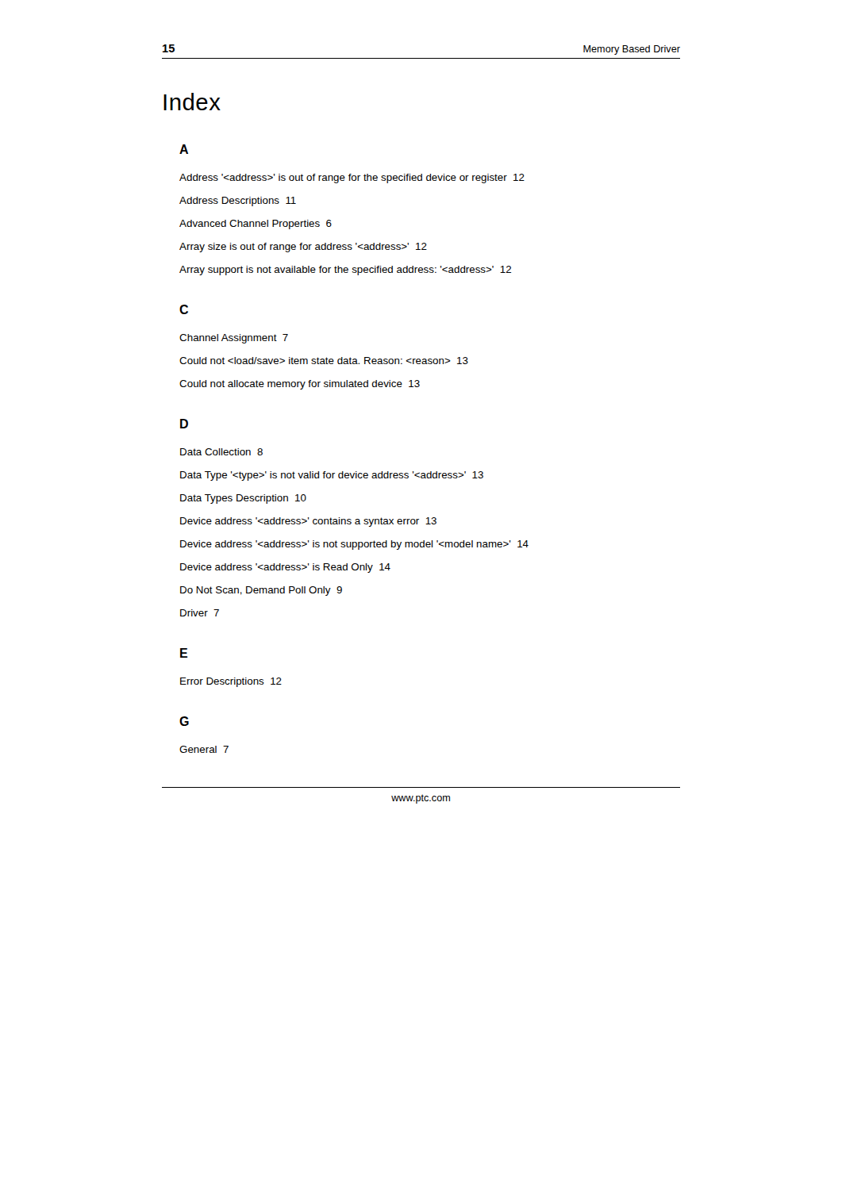15 Memory Based Driver
Index
A
Address '<address>' is out of range for the specified device or register 12
Address Descriptions 11
Advanced Channel Properties 6
Array size is out of range for address '<address>' 12
Array support is not available for the specified address: '<address>' 12
C
Channel Assignment 7
Could not <load/save> item state data. Reason: <reason> 13
Could not allocate memory for simulated device 13
D
Data Collection 8
Data Type '<type>' is not valid for device address '<address>' 13
Data Types Description 10
Device address '<address>' contains a syntax error 13
Device address '<address>' is not supported by model '<model name>' 14
Device address '<address>' is Read Only 14
Do Not Scan, Demand Poll Only 9
Driver 7
E
Error Descriptions 12
G
General 7
www.ptc.com